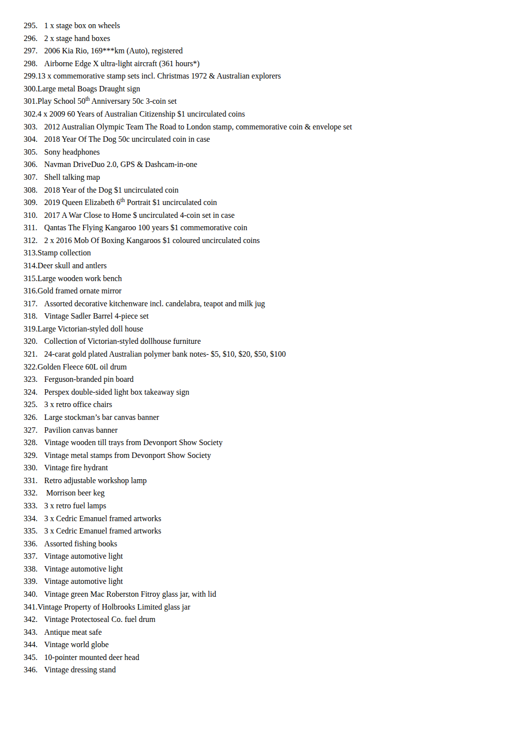295. 1 x stage box on wheels
296. 2 x stage hand boxes
297. 2006 Kia Rio, 169***km (Auto), registered
298. Airborne Edge X ultra-light aircraft (361 hours*)
299. 13 x commemorative stamp sets incl. Christmas 1972 & Australian explorers
300. Large metal Boags Draught sign
301. Play School 50th Anniversary 50c 3-coin set
302. 4 x 2009 60 Years of Australian Citizenship $1 uncirculated coins
303. 2012 Australian Olympic Team The Road to London stamp, commemorative coin & envelope set
304. 2018 Year Of The Dog 50c uncirculated coin in case
305. Sony headphones
306. Navman DriveDuo 2.0, GPS & Dashcam-in-one
307. Shell talking map
308. 2018 Year of the Dog $1 uncirculated coin
309. 2019 Queen Elizabeth 6th Portrait $1 uncirculated coin
310. 2017 A War Close to Home $ uncirculated 4-coin set in case
311. Qantas The Flying Kangaroo 100 years $1 commemorative coin
312. 2 x 2016 Mob Of Boxing Kangaroos $1 coloured uncirculated coins
313. Stamp collection
314. Deer skull and antlers
315. Large wooden work bench
316. Gold framed ornate mirror
317. Assorted decorative kitchenware incl. candelabra, teapot and milk jug
318. Vintage Sadler Barrel 4-piece set
319. Large Victorian-styled doll house
320. Collection of Victorian-styled dollhouse furniture
321. 24-carat gold plated Australian polymer bank notes- $5, $10, $20, $50, $100
322. Golden Fleece 60L oil drum
323. Ferguson-branded pin board
324. Perspex double-sided light box takeaway sign
325. 3 x retro office chairs
326. Large stockman’s bar canvas banner
327. Pavilion canvas banner
328. Vintage wooden till trays from Devonport Show Society
329. Vintage metal stamps from Devonport Show Society
330. Vintage fire hydrant
331. Retro adjustable workshop lamp
332. Morrison beer keg
333. 3 x retro fuel lamps
334. 3 x Cedric Emanuel framed artworks
335. 3 x Cedric Emanuel framed artworks
336. Assorted fishing books
337. Vintage automotive light
338. Vintage automotive light
339. Vintage automotive light
340. Vintage green Mac Roberston Fitroy glass jar, with lid
341. Vintage Property of Holbrooks Limited glass jar
342. Vintage Protectoseal Co. fuel drum
343. Antique meat safe
344. Vintage world globe
345. 10-pointer mounted deer head
346. Vintage dressing stand